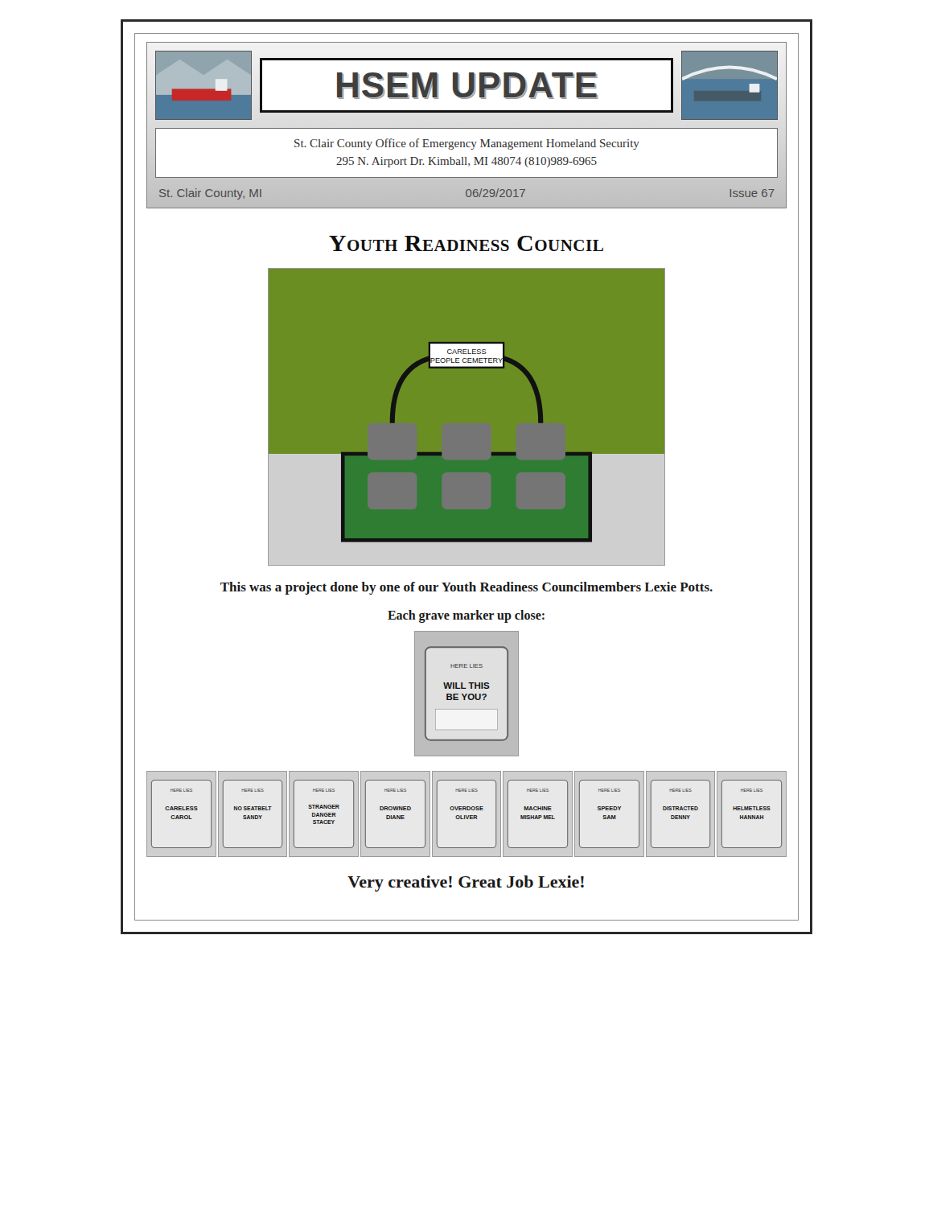HSEM UPDATE
St. Clair County Office of Emergency Management Homeland Security 295 N. Airport Dr. Kimball, MI 48074 (810)989-6965
St. Clair County, MI 06/29/2017 Issue 67
Youth Readiness Council
This was a project done by one of our Youth Readiness Councilmembers Lexie Potts.
Each grave marker up close:
Very creative! Great Job Lexie!